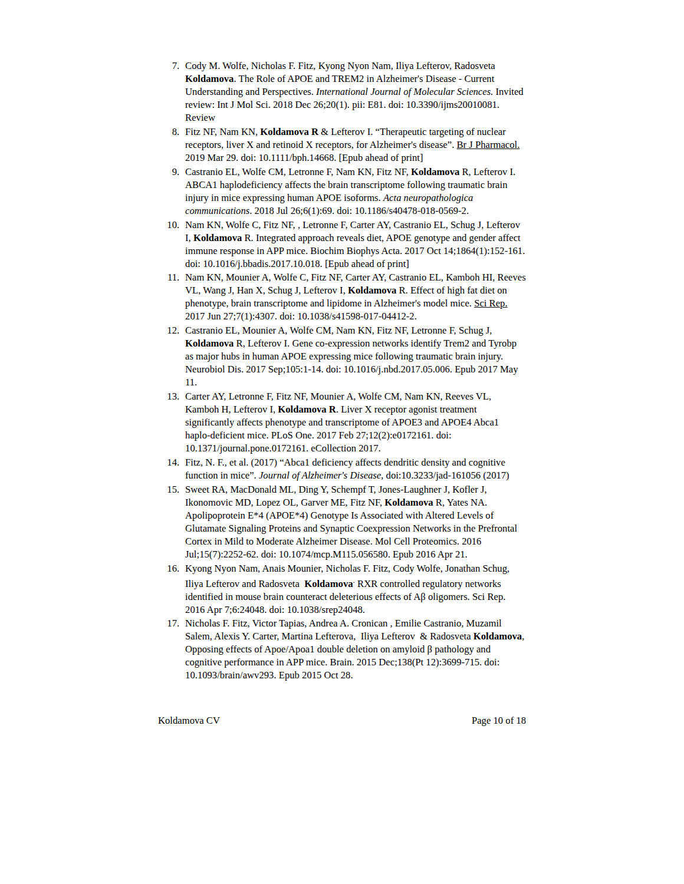Cody M. Wolfe, Nicholas F. Fitz, Kyong Nyon Nam, Iliya Lefterov, Radosveta Koldamova. The Role of APOE and TREM2 in Alzheimer's Disease - Current Understanding and Perspectives. International Journal of Molecular Sciences. Invited review: Int J Mol Sci. 2018 Dec 26;20(1). pii: E81. doi: 10.3390/ijms20010081. Review
Fitz NF, Nam KN, Koldamova R & Lefterov I. “Therapeutic targeting of nuclear receptors, liver X and retinoid X receptors, for Alzheimer's disease”. Br J Pharmacol. 2019 Mar 29. doi: 10.1111/bph.14668. [Epub ahead of print]
Castranio EL, Wolfe CM, Letronne F, Nam KN, Fitz NF, Koldamova R, Lefterov I. ABCA1 haplodeficiency affects the brain transcriptome following traumatic brain injury in mice expressing human APOE isoforms. Acta neuropathologica communications. 2018 Jul 26;6(1):69. doi: 10.1186/s40478-018-0569-2.
Nam KN, Wolfe C, Fitz NF, , Letronne F, Carter AY, Castranio EL, Schug J, Lefterov I, Koldamova R. Integrated approach reveals diet, APOE genotype and gender affect immune response in APP mice. Biochim Biophys Acta. 2017 Oct 14;1864(1):152-161. doi: 10.1016/j.bbadis.2017.10.018. [Epub ahead of print]
Nam KN, Mounier A, Wolfe C, Fitz NF, Carter AY, Castranio EL, Kamboh HI, Reeves VL, Wang J, Han X, Schug J, Lefterov I, Koldamova R. Effect of high fat diet on phenotype, brain transcriptome and lipidome in Alzheimer's model mice. Sci Rep. 2017 Jun 27;7(1):4307. doi: 10.1038/s41598-017-04412-2.
Castranio EL, Mounier A, Wolfe CM, Nam KN, Fitz NF, Letronne F, Schug J, Koldamova R, Lefterov I. Gene co-expression networks identify Trem2 and Tyrobp as major hubs in human APOE expressing mice following traumatic brain injury. Neurobiol Dis. 2017 Sep;105:1-14. doi: 10.1016/j.nbd.2017.05.006. Epub 2017 May 11.
Carter AY, Letronne F, Fitz NF, Mounier A, Wolfe CM, Nam KN, Reeves VL, Kamboh H, Lefterov I, Koldamova R. Liver X receptor agonist treatment significantly affects phenotype and transcriptome of APOE3 and APOE4 Abca1 haplo-deficient mice. PLoS One. 2017 Feb 27;12(2):e0172161. doi: 10.1371/journal.pone.0172161. eCollection 2017.
Fitz, N. F., et al. (2017) “Abca1 deficiency affects dendritic density and cognitive function in mice”. Journal of Alzheimer's Disease, doi:10.3233/jad-161056 (2017)
Sweet RA, MacDonald ML, Ding Y, Schempf T, Jones-Laughner J, Kofler J, Ikonomovic MD, Lopez OL, Garver ME, Fitz NF, Koldamova R, Yates NA. Apolipoprotein E*4 (APOE*4) Genotype Is Associated with Altered Levels of Glutamate Signaling Proteins and Synaptic Coexpression Networks in the Prefrontal Cortex in Mild to Moderate Alzheimer Disease. Mol Cell Proteomics. 2016 Jul;15(7):2252-62. doi: 10.1074/mcp.M115.056580. Epub 2016 Apr 21.
Kyong Nyon Nam, Anais Mounier, Nicholas F. Fitz, Cody Wolfe, Jonathan Schug, Iliya Lefterov and Radosveta Koldamova. RXR controlled regulatory networks identified in mouse brain counteract deleterious effects of Aβ oligomers. Sci Rep. 2016 Apr 7;6:24048. doi: 10.1038/srep24048.
Nicholas F. Fitz, Victor Tapias, Andrea A. Cronican , Emilie Castranio, Muzamil Salem, Alexis Y. Carter, Martina Lefterova, Iliya Lefterov & Radosveta Koldamova, Opposing effects of Apoe/Apoa1 double deletion on amyloid β pathology and cognitive performance in APP mice. Brain. 2015 Dec;138(Pt 12):3699-715. doi: 10.1093/brain/awv293. Epub 2015 Oct 28.
Koldamova CV Page 10 of 18